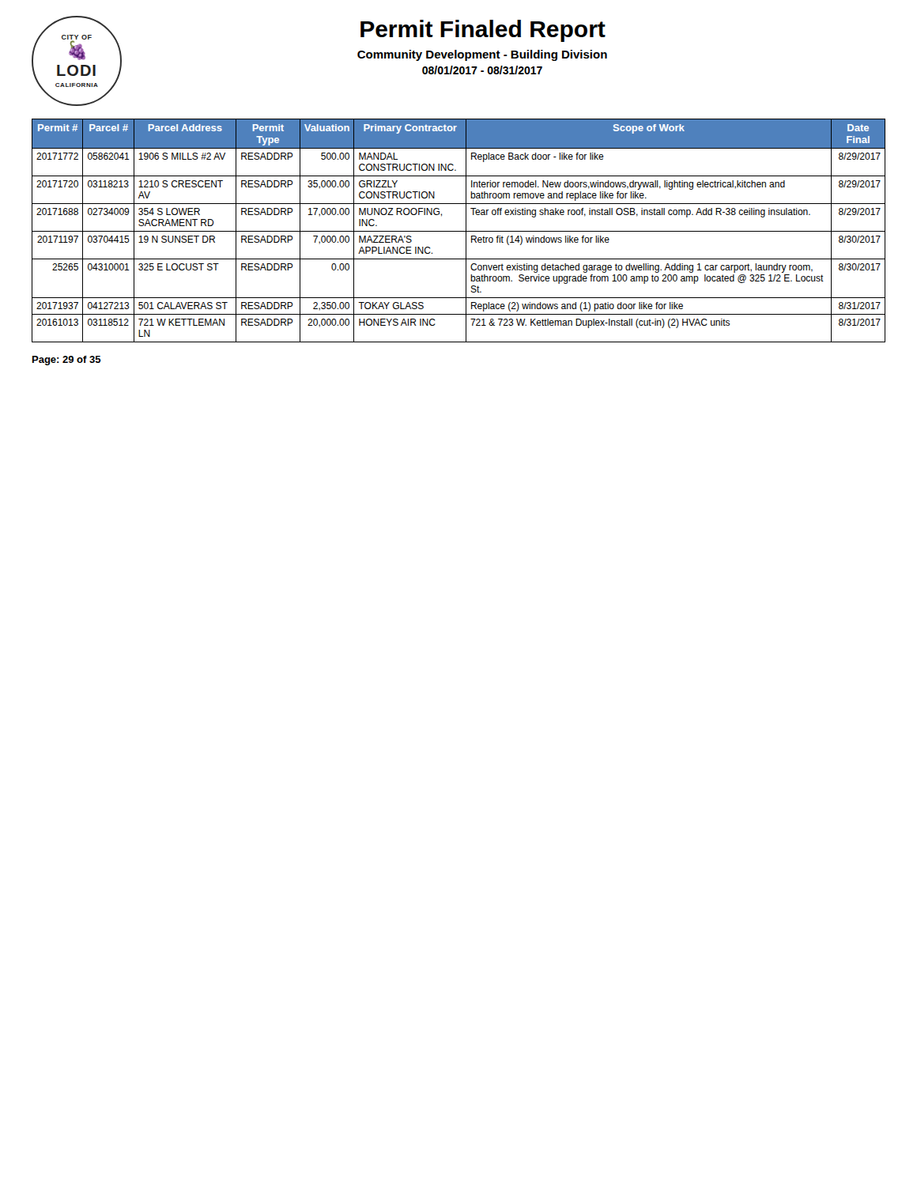CITY OF
🍇
LODI
CALIFORNIA
Permit Finaled Report
Community Development - Building Division
08/01/2017 - 08/31/2017
| Permit # | Parcel # | Parcel Address | Permit Type | Valuation | Primary Contractor | Scope of Work | Date Final |
| --- | --- | --- | --- | --- | --- | --- | --- |
| 20171772 | 05862041 | 1906 S MILLS #2 AV | RESADDRP | 500.00 | MANDAL CONSTRUCTION INC. | Replace Back door - like for like | 8/29/2017 |
| 20171720 | 03118213 | 1210 S CRESCENT AV | RESADDRP | 35,000.00 | GRIZZLY CONSTRUCTION | Interior remodel. New doors,windows,drywall, lighting electrical,kitchen and bathroom remove and replace like for like. | 8/29/2017 |
| 20171688 | 02734009 | 354 S LOWER SACRAMENT RD | RESADDRP | 17,000.00 | MUNOZ ROOFING, INC. | Tear off existing shake roof, install OSB, install comp. Add R-38 ceiling insulation. | 8/29/2017 |
| 20171197 | 03704415 | 19 N SUNSET DR | RESADDRP | 7,000.00 | MAZZERA'S APPLIANCE INC. | Retro fit (14) windows like for like | 8/30/2017 |
| 25265 | 04310001 | 325 E LOCUST ST | RESADDRP | 0.00 | | Convert existing detached garage to dwelling. Adding 1 car carport, laundry room, bathroom. Service upgrade from 100 amp to 200 amp located @ 325 1/2 E. Locust St. | 8/30/2017 |
| 20171937 | 04127213 | 501 CALAVERAS ST | RESADDRP | 2,350.00 | TOKAY GLASS | Replace (2) windows and (1) patio door like for like | 8/31/2017 |
| 20161013 | 03118512 | 721 W KETTLEMAN LN | RESADDRP | 20,000.00 | HONEYS AIR INC | 721 & 723 W. Kettleman Duplex-Install (cut-in) (2) HVAC units | 8/31/2017 |
Page: 29 of 35